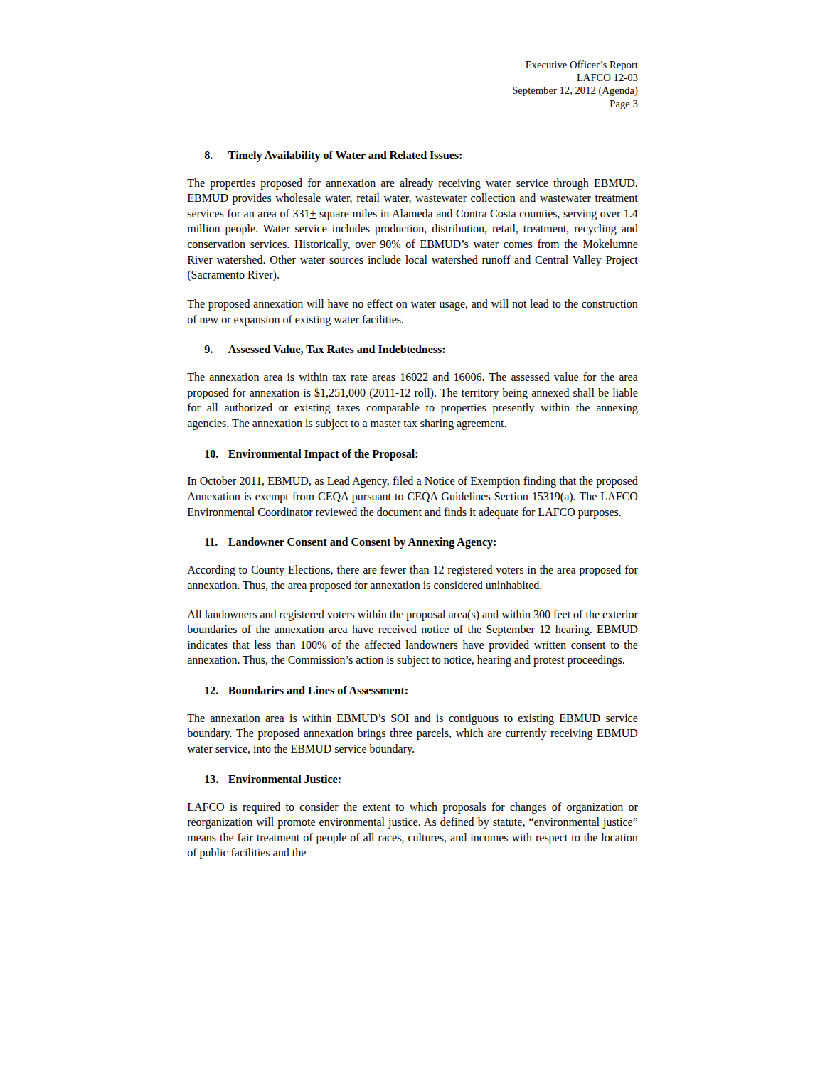Executive Officer’s Report
LAFCO 12-03
September 12, 2012 (Agenda)
Page 3
8. Timely Availability of Water and Related Issues:
The properties proposed for annexation are already receiving water service through EBMUD. EBMUD provides wholesale water, retail water, wastewater collection and wastewater treatment services for an area of 331+ square miles in Alameda and Contra Costa counties, serving over 1.4 million people. Water service includes production, distribution, retail, treatment, recycling and conservation services. Historically, over 90% of EBMUD’s water comes from the Mokelumne River watershed. Other water sources include local watershed runoff and Central Valley Project (Sacramento River).
The proposed annexation will have no effect on water usage, and will not lead to the construction of new or expansion of existing water facilities.
9. Assessed Value, Tax Rates and Indebtedness:
The annexation area is within tax rate areas 16022 and 16006. The assessed value for the area proposed for annexation is $1,251,000 (2011-12 roll). The territory being annexed shall be liable for all authorized or existing taxes comparable to properties presently within the annexing agencies. The annexation is subject to a master tax sharing agreement.
10. Environmental Impact of the Proposal:
In October 2011, EBMUD, as Lead Agency, filed a Notice of Exemption finding that the proposed Annexation is exempt from CEQA pursuant to CEQA Guidelines Section 15319(a). The LAFCO Environmental Coordinator reviewed the document and finds it adequate for LAFCO purposes.
11. Landowner Consent and Consent by Annexing Agency:
According to County Elections, there are fewer than 12 registered voters in the area proposed for annexation. Thus, the area proposed for annexation is considered uninhabited.
All landowners and registered voters within the proposal area(s) and within 300 feet of the exterior boundaries of the annexation area have received notice of the September 12 hearing. EBMUD indicates that less than 100% of the affected landowners have provided written consent to the annexation. Thus, the Commission’s action is subject to notice, hearing and protest proceedings.
12. Boundaries and Lines of Assessment:
The annexation area is within EBMUD’s SOI and is contiguous to existing EBMUD service boundary. The proposed annexation brings three parcels, which are currently receiving EBMUD water service, into the EBMUD service boundary.
13. Environmental Justice:
LAFCO is required to consider the extent to which proposals for changes of organization or reorganization will promote environmental justice. As defined by statute, “environmental justice” means the fair treatment of people of all races, cultures, and incomes with respect to the location of public facilities and the